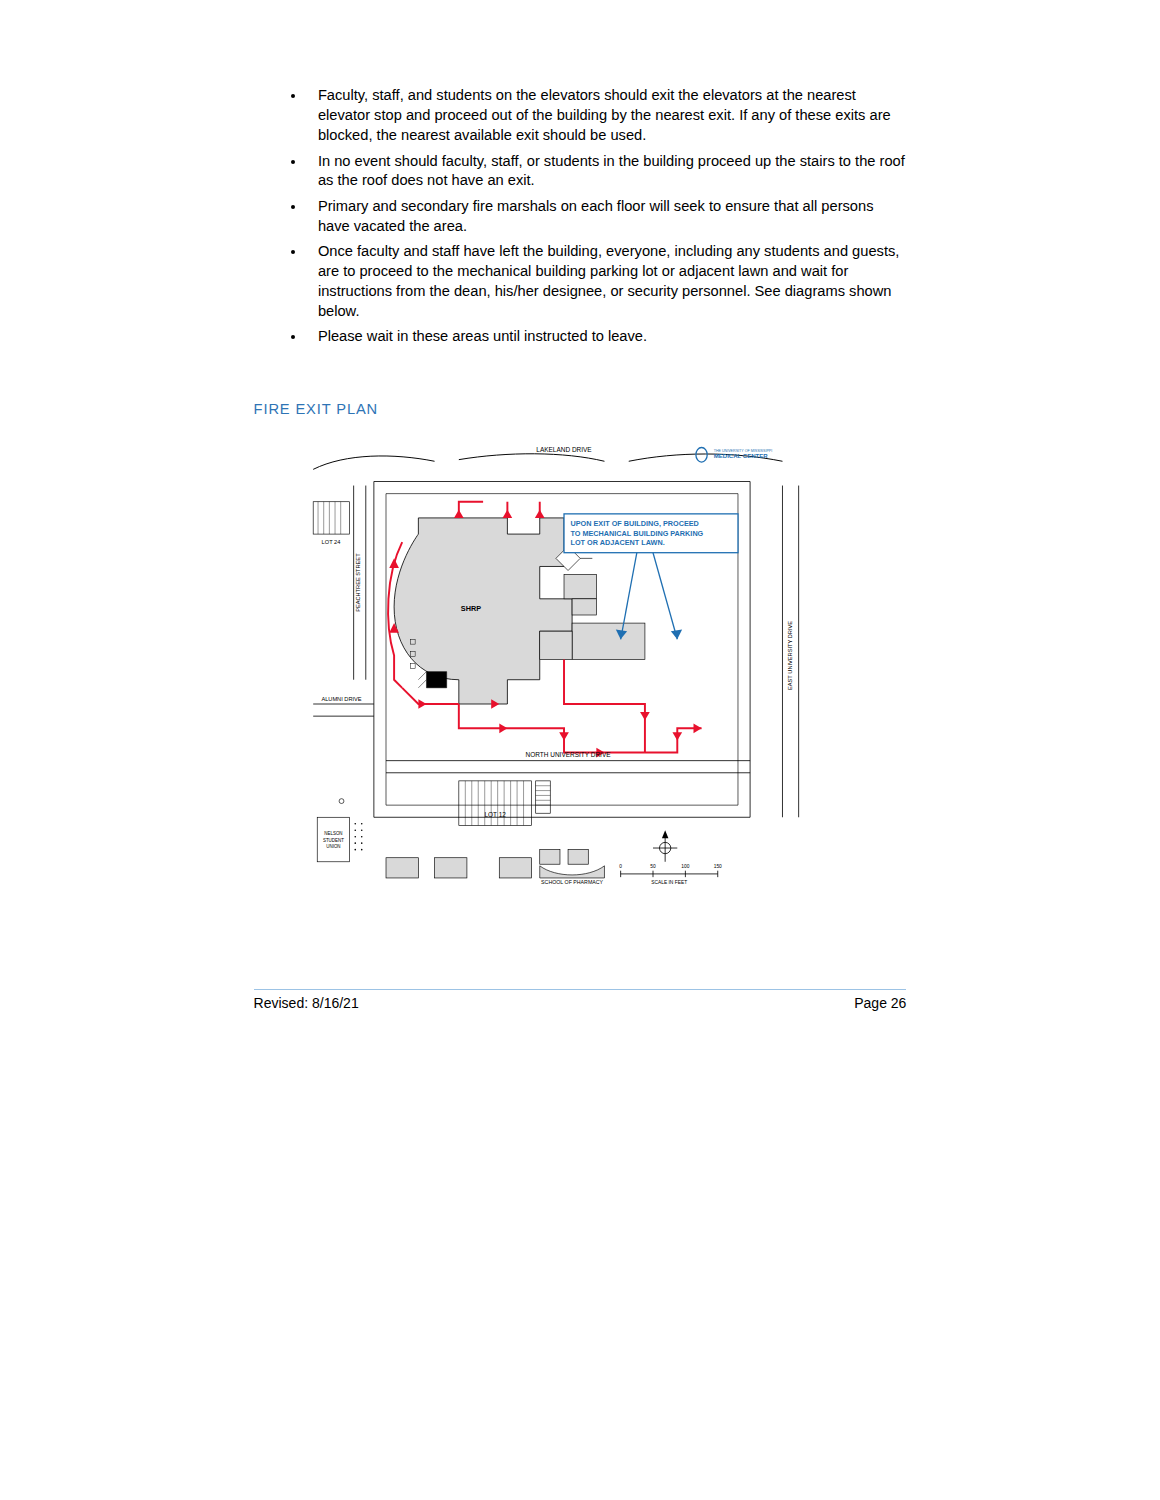Faculty, staff, and students on the elevators should exit the elevators at the nearest elevator stop and proceed out of the building by the nearest exit. If any of these exits are blocked, the nearest available exit should be used.
In no event should faculty, staff, or students in the building proceed up the stairs to the roof as the roof does not have an exit.
Primary and secondary fire marshals on each floor will seek to ensure that all persons have vacated the area.
Once faculty and staff have left the building, everyone, including any students and guests, are to proceed to the mechanical building parking lot or adjacent lawn and wait for instructions from the dean, his/her designee, or security personnel. See diagrams shown below.
Please wait in these areas until instructed to leave.
FIRE EXIT PLAN
LAKELAND DRIVE THE UNIVERSITY OF MISSISSIPPI MEDICAL CENTER EAST UNIVERSITY DRIVE PEACHTREE STREET LOT 24 SHRP UPON EXIT OF BUILDING, PROCEED TO MECHANICAL BUILDING PARKING LOT OR ADJACENT LAWN. ALUMNI DRIVE NORTH UNIVERSITY DRIVE LOT 12 NELSON STUDENT UNION SCHOOL OF PHARMACY 0 50 100 150 SCALE IN FEET
Revised: 8/16/21 Page 26